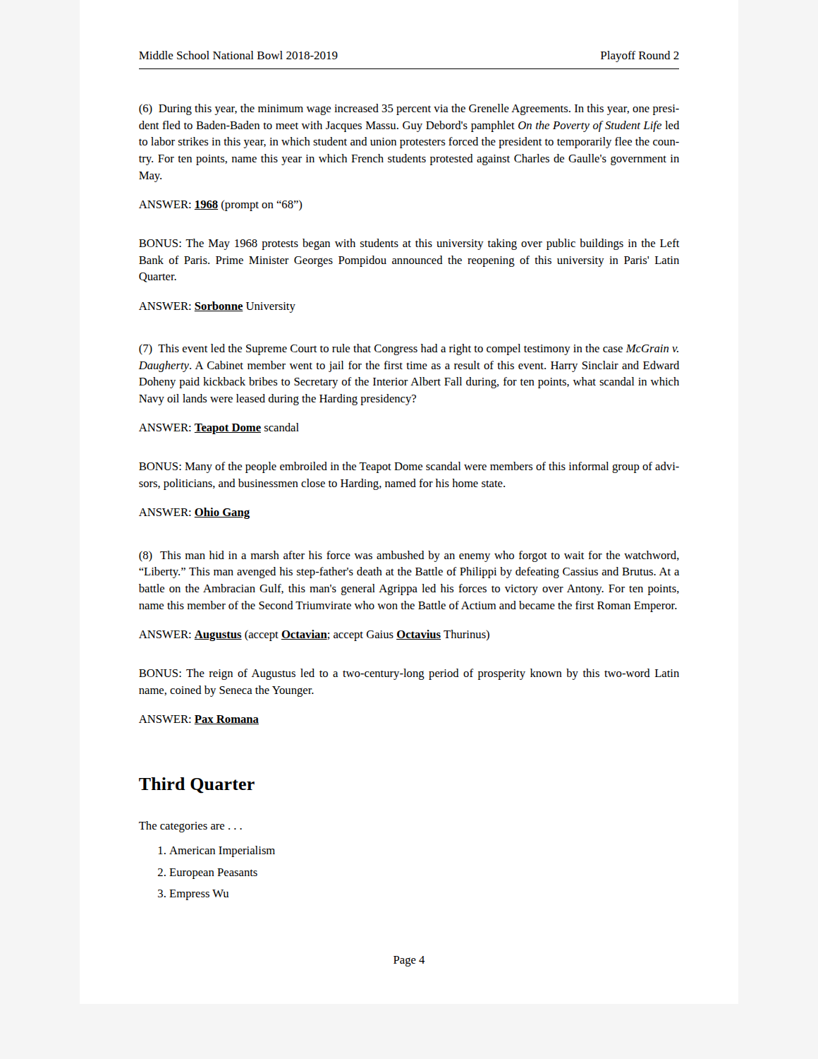Middle School National Bowl 2018-2019 Playoff Round 2
(6) During this year, the minimum wage increased 35 percent via the Grenelle Agreements. In this year, one president fled to Baden-Baden to meet with Jacques Massu. Guy Debord's pamphlet On the Poverty of Student Life led to labor strikes in this year, in which student and union protesters forced the president to temporarily flee the country. For ten points, name this year in which French students protested against Charles de Gaulle's government in May.
ANSWER: 1968 (prompt on “68”)
BONUS: The May 1968 protests began with students at this university taking over public buildings in the Left Bank of Paris. Prime Minister Georges Pompidou announced the reopening of this university in Paris' Latin Quarter.
ANSWER: Sorbonne University
(7) This event led the Supreme Court to rule that Congress had a right to compel testimony in the case McGrain v. Daugherty. A Cabinet member went to jail for the first time as a result of this event. Harry Sinclair and Edward Doheny paid kickback bribes to Secretary of the Interior Albert Fall during, for ten points, what scandal in which Navy oil lands were leased during the Harding presidency?
ANSWER: Teapot Dome scandal
BONUS: Many of the people embroiled in the Teapot Dome scandal were members of this informal group of advisors, politicians, and businessmen close to Harding, named for his home state.
ANSWER: Ohio Gang
(8) This man hid in a marsh after his force was ambushed by an enemy who forgot to wait for the watchword, “Liberty.” This man avenged his step-father's death at the Battle of Philippi by defeating Cassius and Brutus. At a battle on the Ambracian Gulf, this man's general Agrippa led his forces to victory over Antony. For ten points, name this member of the Second Triumvirate who won the Battle of Actium and became the first Roman Emperor.
ANSWER: Augustus (accept Octavian; accept Gaius Octavius Thurinus)
BONUS: The reign of Augustus led to a two-century-long period of prosperity known by this two-word Latin name, coined by Seneca the Younger.
ANSWER: Pax Romana
Third Quarter
The categories are . . .
American Imperialism
European Peasants
Empress Wu
Page 4